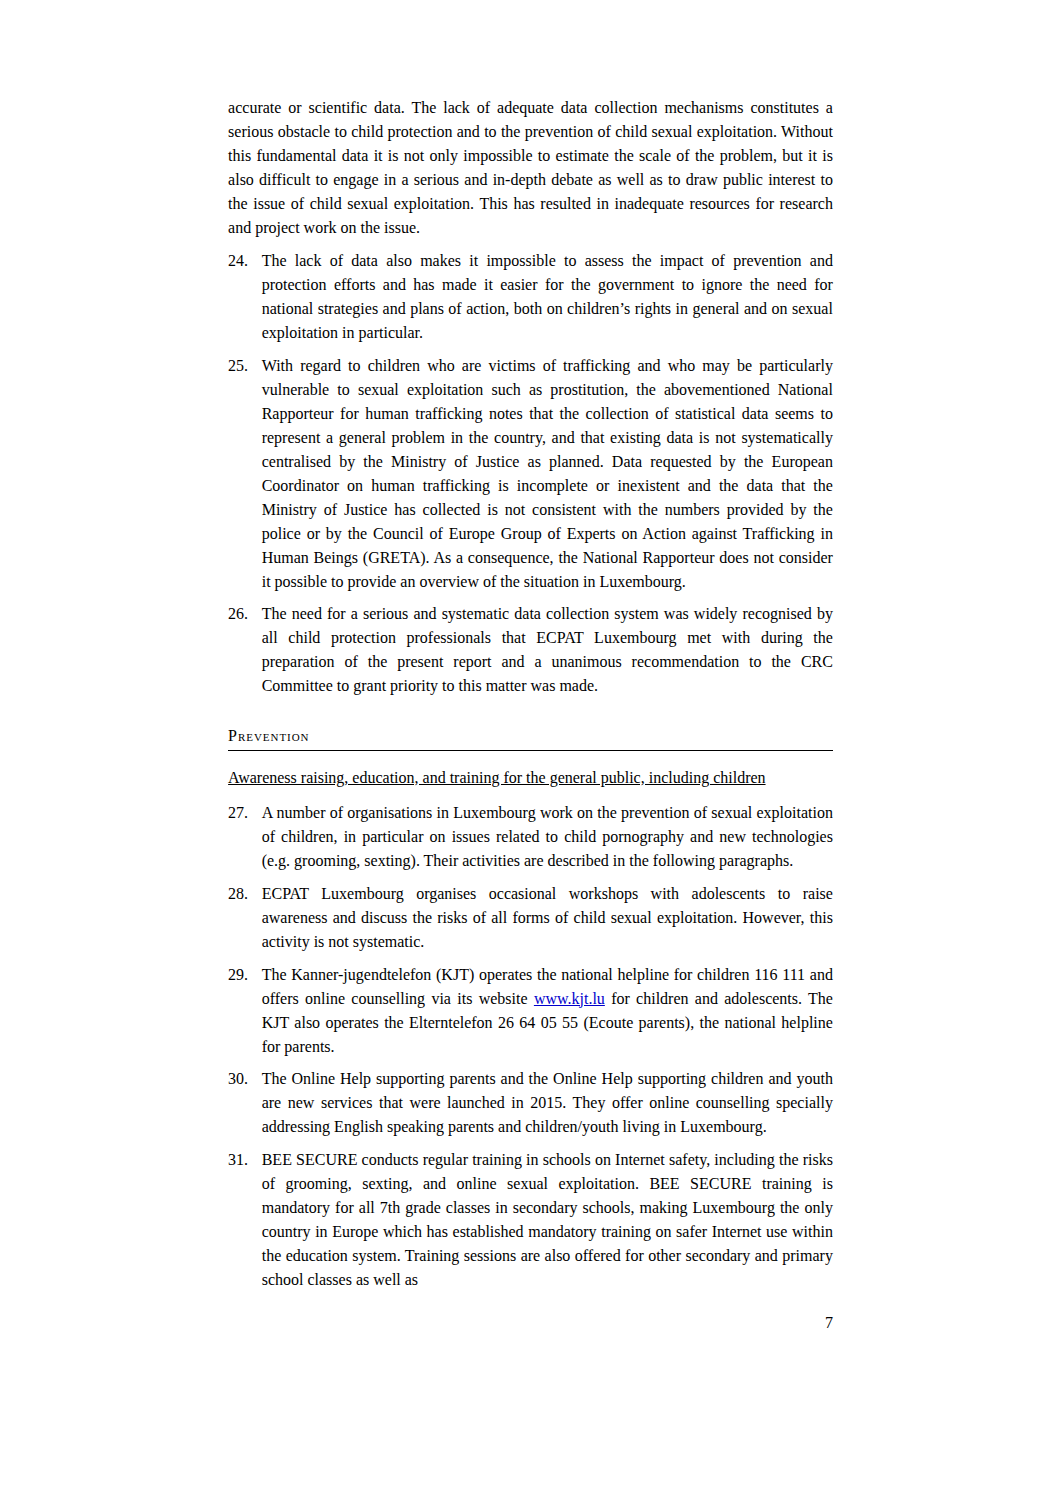accurate or scientific data. The lack of adequate data collection mechanisms constitutes a serious obstacle to child protection and to the prevention of child sexual exploitation. Without this fundamental data it is not only impossible to estimate the scale of the problem, but it is also difficult to engage in a serious and in-depth debate as well as to draw public interest to the issue of child sexual exploitation. This has resulted in inadequate resources for research and project work on the issue.
24. The lack of data also makes it impossible to assess the impact of prevention and protection efforts and has made it easier for the government to ignore the need for national strategies and plans of action, both on children’s rights in general and on sexual exploitation in particular.
25. With regard to children who are victims of trafficking and who may be particularly vulnerable to sexual exploitation such as prostitution, the abovementioned National Rapporteur for human trafficking notes that the collection of statistical data seems to represent a general problem in the country, and that existing data is not systematically centralised by the Ministry of Justice as planned. Data requested by the European Coordinator on human trafficking is incomplete or inexistent and the data that the Ministry of Justice has collected is not consistent with the numbers provided by the police or by the Council of Europe Group of Experts on Action against Trafficking in Human Beings (GRETA). As a consequence, the National Rapporteur does not consider it possible to provide an overview of the situation in Luxembourg.
26. The need for a serious and systematic data collection system was widely recognised by all child protection professionals that ECPAT Luxembourg met with during the preparation of the present report and a unanimous recommendation to the CRC Committee to grant priority to this matter was made.
Prevention
Awareness raising, education, and training for the general public, including children
27. A number of organisations in Luxembourg work on the prevention of sexual exploitation of children, in particular on issues related to child pornography and new technologies (e.g. grooming, sexting). Their activities are described in the following paragraphs.
28. ECPAT Luxembourg organises occasional workshops with adolescents to raise awareness and discuss the risks of all forms of child sexual exploitation. However, this activity is not systematic.
29. The Kanner-jugendtelefon (KJT) operates the national helpline for children 116 111 and offers online counselling via its website www.kjt.lu for children and adolescents. The KJT also operates the Elterntelefon 26 64 05 55 (Ecoute parents), the national helpline for parents.
30. The Online Help supporting parents and the Online Help supporting children and youth are new services that were launched in 2015. They offer online counselling specially addressing English speaking parents and children/youth living in Luxembourg.
31. BEE SECURE conducts regular training in schools on Internet safety, including the risks of grooming, sexting, and online sexual exploitation. BEE SECURE training is mandatory for all 7th grade classes in secondary schools, making Luxembourg the only country in Europe which has established mandatory training on safer Internet use within the education system. Training sessions are also offered for other secondary and primary school classes as well as
7